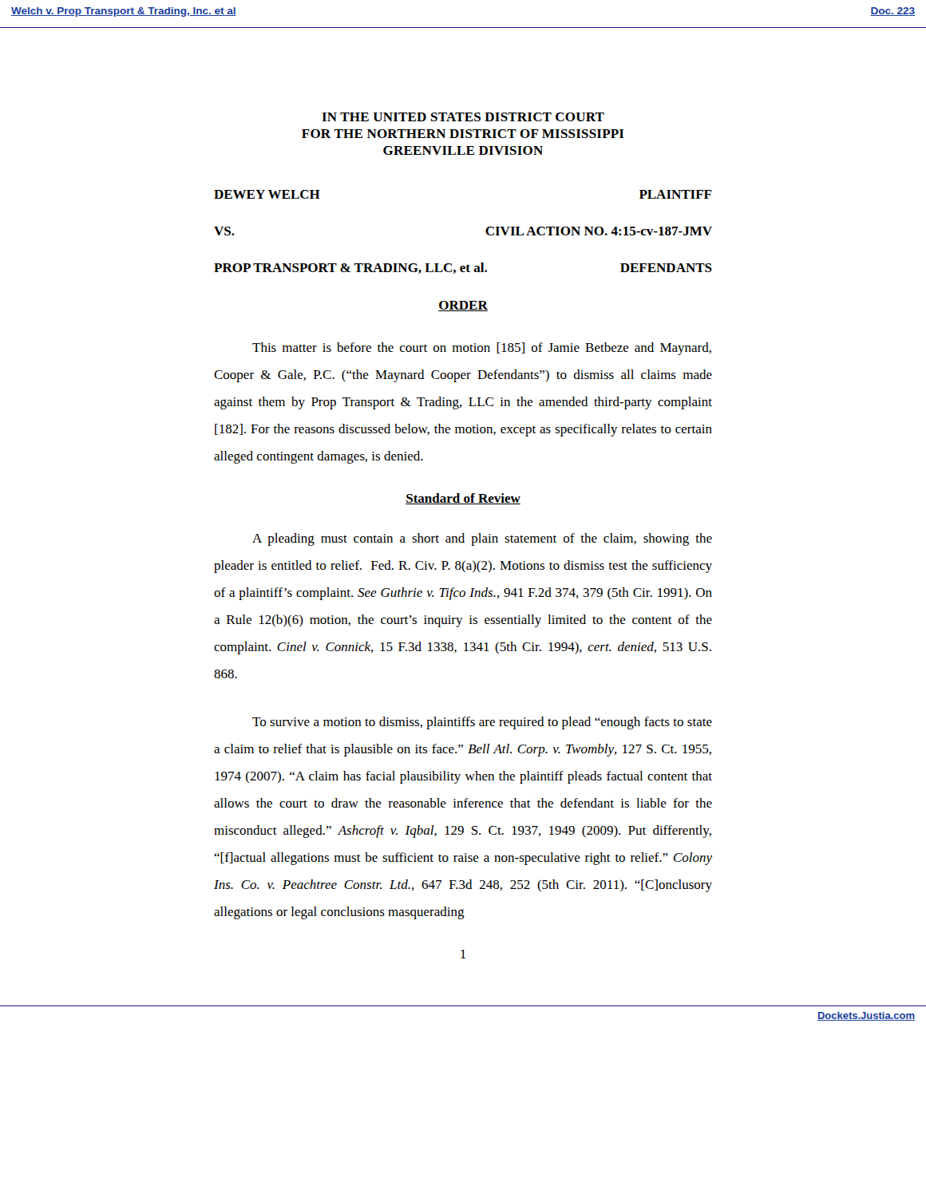Welch v. Prop Transport & Trading, Inc. et al Doc. 223
IN THE UNITED STATES DISTRICT COURT
FOR THE NORTHERN DISTRICT OF MISSISSIPPI
GREENVILLE DIVISION
DEWEY WELCH PLAINTIFF
VS. CIVIL ACTION NO. 4:15-cv-187-JMV
PROP TRANSPORT & TRADING, LLC, et al. DEFENDANTS
ORDER
This matter is before the court on motion [185] of Jamie Betbeze and Maynard, Cooper & Gale, P.C. (“the Maynard Cooper Defendants”) to dismiss all claims made against them by Prop Transport & Trading, LLC in the amended third-party complaint [182]. For the reasons discussed below, the motion, except as specifically relates to certain alleged contingent damages, is denied.
Standard of Review
A pleading must contain a short and plain statement of the claim, showing the pleader is entitled to relief. Fed. R. Civ. P. 8(a)(2). Motions to dismiss test the sufficiency of a plaintiff’s complaint. See Guthrie v. Tifco Inds., 941 F.2d 374, 379 (5th Cir. 1991). On a Rule 12(b)(6) motion, the court’s inquiry is essentially limited to the content of the complaint. Cinel v. Connick, 15 F.3d 1338, 1341 (5th Cir. 1994), cert. denied, 513 U.S. 868.
To survive a motion to dismiss, plaintiffs are required to plead “enough facts to state a claim to relief that is plausible on its face.” Bell Atl. Corp. v. Twombly, 127 S. Ct. 1955, 1974 (2007). “A claim has facial plausibility when the plaintiff pleads factual content that allows the court to draw the reasonable inference that the defendant is liable for the misconduct alleged.” Ashcroft v. Iqbal, 129 S. Ct. 1937, 1949 (2009). Put differently, “[f]actual allegations must be sufficient to raise a non-speculative right to relief.” Colony Ins. Co. v. Peachtree Constr. Ltd., 647 F.3d 248, 252 (5th Cir. 2011). “[C]onclusory allegations or legal conclusions masquerading
1
Dockets.Justia.com